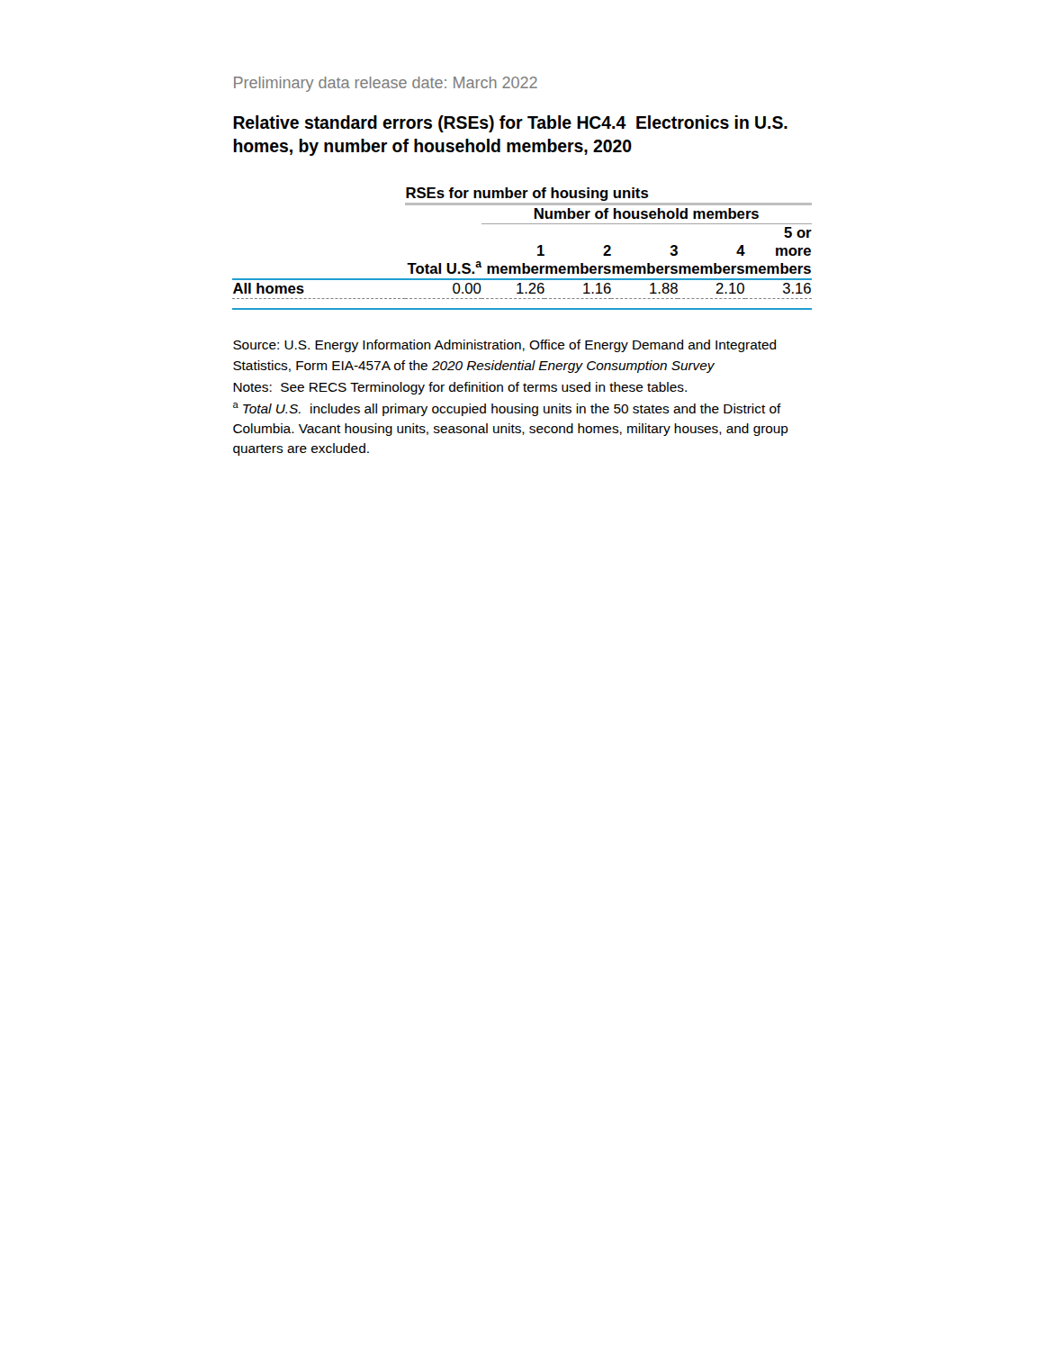Preliminary data release date: March 2022
Relative standard errors (RSEs) for Table HC4.4 Electronics in U.S. homes, by number of household members, 2020
| | RSEs for number of housing units |
| --- | --- |
| | | Number of household members |
| | Total U.S. a | 1 member | 2 members | 3 members | 4 members | 5 or more members |
| All homes | 0.00 | 1.26 | 1.16 | 1.88 | 2.10 | 3.16 |
Source: U.S. Energy Information Administration, Office of Energy Demand and Integrated Statistics, Form EIA-457A of the 2020 Residential Energy Consumption Survey
Notes: See RECS Terminology for definition of terms used in these tables.
a Total U.S. includes all primary occupied housing units in the 50 states and the District of Columbia. Vacant housing units, seasonal units, second homes, military houses, and group quarters are excluded.